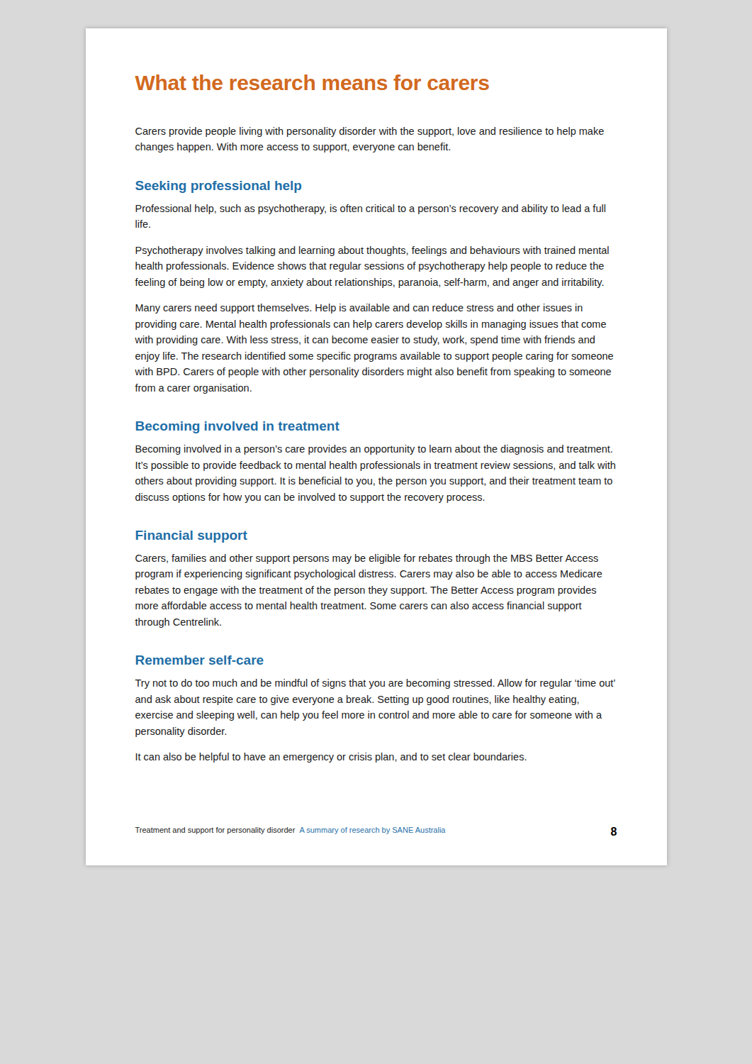What the research means for carers
Carers provide people living with personality disorder with the support, love and resilience to help make changes happen. With more access to support, everyone can benefit.
Seeking professional help
Professional help, such as psychotherapy, is often critical to a person’s recovery and ability to lead a full life.
Psychotherapy involves talking and learning about thoughts, feelings and behaviours with trained mental health professionals. Evidence shows that regular sessions of psychotherapy help people to reduce the feeling of being low or empty, anxiety about relationships, paranoia, self-harm, and anger and irritability.
Many carers need support themselves. Help is available and can reduce stress and other issues in providing care. Mental health professionals can help carers develop skills in managing issues that come with providing care. With less stress, it can become easier to study, work, spend time with friends and enjoy life. The research identified some specific programs available to support people caring for someone with BPD. Carers of people with other personality disorders might also benefit from speaking to someone from a carer organisation.
Becoming involved in treatment
Becoming involved in a person’s care provides an opportunity to learn about the diagnosis and treatment. It’s possible to provide feedback to mental health professionals in treatment review sessions, and talk with others about providing support. It is beneficial to you, the person you support, and their treatment team to discuss options for how you can be involved to support the recovery process.
Financial support
Carers, families and other support persons may be eligible for rebates through the MBS Better Access program if experiencing significant psychological distress. Carers may also be able to access Medicare rebates to engage with the treatment of the person they support. The Better Access program provides more affordable access to mental health treatment. Some carers can also access financial support through Centrelink.
Remember self-care
Try not to do too much and be mindful of signs that you are becoming stressed. Allow for regular ‘time out’ and ask about respite care to give everyone a break. Setting up good routines, like healthy eating, exercise and sleeping well, can help you feel more in control and more able to care for someone with a personality disorder.
It can also be helpful to have an emergency or crisis plan, and to set clear boundaries.
8 Treatment and support for personality disorder A summary of research by SANE Australia